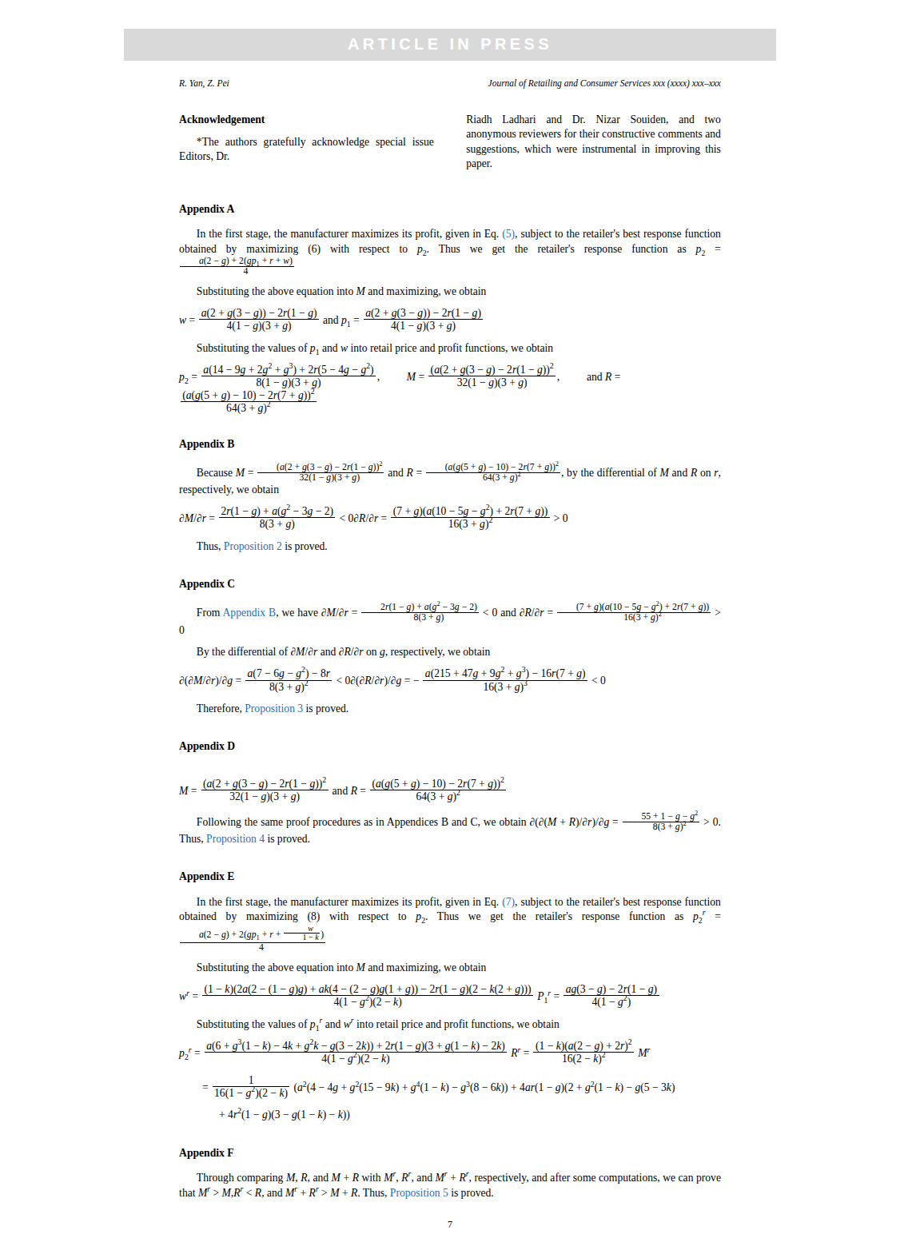ARTICLE IN PRESS
R. Yan, Z. Pei
Journal of Retailing and Consumer Services xxx (xxxx) xxx–xxx
Acknowledgement
*The authors gratefully acknowledge special issue Editors, Dr.
Riadh Ladhari and Dr. Nizar Souiden, and two anonymous reviewers for their constructive comments and suggestions, which were instrumental in improving this paper.
Appendix A
In the first stage, the manufacturer maximizes its profit, given in Eq. (5), subject to the retailer's best response function obtained by maximizing (6) with respect to p2. Thus we get the retailer's response function as p2 = a(2 − g) + 2(gp1 + r + w) 4
Substituting the above equation into M and maximizing, we obtain
w = a(2 + g(3 − g)) − 2r(1 − g) 4(1 − g)(3 + g) and p1 = a(2 + g(3 − g)) − 2r(1 − g) 4(1 − g)(3 + g)
Substituting the values of p1 and w into retail price and profit functions, we obtain
p2 = a(14 − 9g + 2g2 + g3) + 2r(5 − 4g − g2) 8(1 − g)(3 + g) , M = (a(2 + g(3 − g) − 2r(1 − g))2 32(1 − g)(3 + g) , and R = (a(g(5 + g) − 10) − 2r(7 + g))2 64(3 + g)2
Appendix B
Because M = (a(2 + g(3 − g) − 2r(1 − g))232(1 − g)(3 + g) and R = (a(g(5 + g) − 10) − 2r(7 + g))264(3 + g)2, by the differential of M and R on r, respectively, we obtain
∂M/∂r = 2r(1 − g) + a(g2 − 3g − 2) 8(3 + g) < 0∂R/∂r = (7 + g)(a(10 − 5g − g2) + 2r(7 + g)) 16(3 + g)2 > 0
Thus, Proposition 2 is proved.
Appendix C
From Appendix B, we have ∂M/∂r = 2r(1 − g) + a(g2 − 3g − 2) 8(3 + g) < 0 and ∂R/∂r = (7 + g)(a(10 − 5g − g2) + 2r(7 + g)) 16(3 + g)2 > 0
By the differential of ∂M/∂r and ∂R/∂r on g, respectively, we obtain
∂(∂M/∂r)/∂g = a(7 − 6g − g2) − 8r 8(3 + g)2 < 0∂(∂R/∂r)/∂g = − a(215 + 47g + 9g2 + g3) − 16r(7 + g) 16(3 + g)3 < 0
Therefore, Proposition 3 is proved.
Appendix D
M = (a(2 + g(3 − g) − 2r(1 − g))2 32(1 − g)(3 + g) and R = (a(g(5 + g) − 10) − 2r(7 + g))2 64(3 + g)2
Following the same proof procedures as in Appendices B and C, we obtain ∂(∂(M + R)/∂r)/∂g = 55 + 1 − g − g28(3 + g)2 > 0. Thus, Proposition 4 is proved.
Appendix E
In the first stage, the manufacturer maximizes its profit, given in Eq. (7), subject to the retailer's best response function obtained by maximizing (8) with respect to p2. Thus we get the retailer's response function as p2r = a(2 − g) + 2(gp1 + r + w 1 − k) 4
Substituting the above equation into M and maximizing, we obtain
wr = (1 − k)(2a(2 − (1 − g)g) + ak(4 − (2 − g)g(1 + g)) − 2r(1 − g)(2 − k(2 + g))) 4(1 − g2)(2 − k) P1r = ag(3 − g) − 2r(1 − g) 4(1 − g2)
Substituting the values of p1r and wr into retail price and profit functions, we obtain
p2r = a(6 + g3(1 − k) − 4k + g2k − g(3 − 2k)) + 2r(1 − g)(3 + g(1 − k) − 2k) 4(1 − g2)(2 − k) Rr = (1 − k)(a(2 − g) + 2r)2 16(2 − k)2 Mr
= 1 16(1 − g2)(2 − k) (a2(4 − 4g + g2(15 − 9k) + g4(1 − k) − g3(8 − 6k)) + 4ar(1 − g)(2 + g2(1 − k) − g(5 − 3k)
+ 4r2(1 − g)(3 − g(1 − k) − k))
Appendix F
Through comparing M, R, and M + R with Mr, Rr, and Mr + Rr, respectively, and after some computations, we can prove that Mr > M,Rr < R, and Mr + Rr > M + R. Thus, Proposition 5 is proved.
7